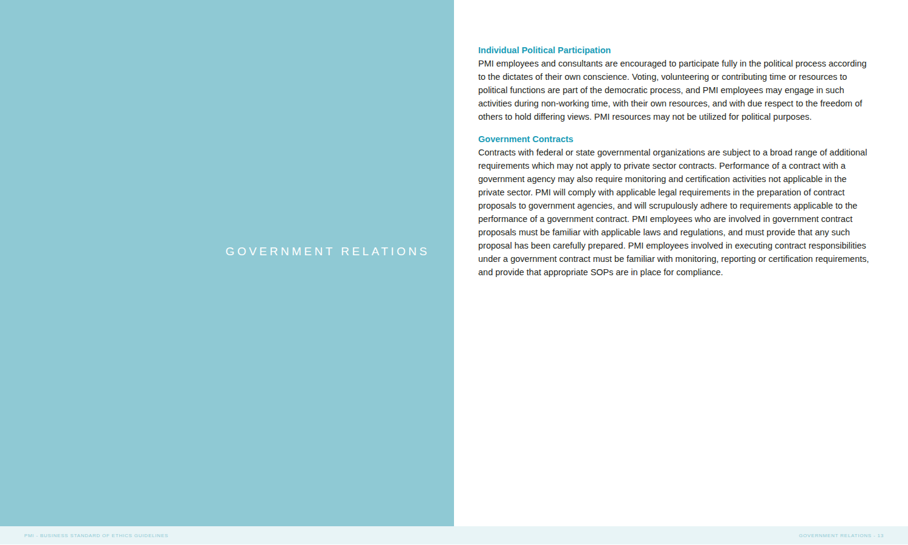GOVERNMENT RELATIONS
Individual Political Participation
PMI employees and consultants are encouraged to participate fully in the political process according to the dictates of their own conscience. Voting, volunteering or contributing time or resources to political functions are part of the democratic process, and PMI employees may engage in such activities during non-working time, with their own resources, and with due respect to the freedom of others to hold differing views. PMI resources may not be utilized for political purposes.
Government Contracts
Contracts with federal or state governmental organizations are subject to a broad range of additional requirements which may not apply to private sector contracts. Performance of a contract with a government agency may also require monitoring and certification activities not applicable in the private sector. PMI will comply with applicable legal requirements in the preparation of contract proposals to government agencies, and will scrupulously adhere to requirements applicable to the performance of a government contract. PMI employees who are involved in government contract proposals must be familiar with applicable laws and regulations, and must provide that any such proposal has been carefully prepared. PMI employees involved in executing contract responsibilities under a government contract must be familiar with monitoring, reporting or certification requirements, and provide that appropriate SOPs are in place for compliance.
PMI - BUSINESS STANDARD OF ETHICS GUIDELINES
GOVERNMENT RELATIONS - 13